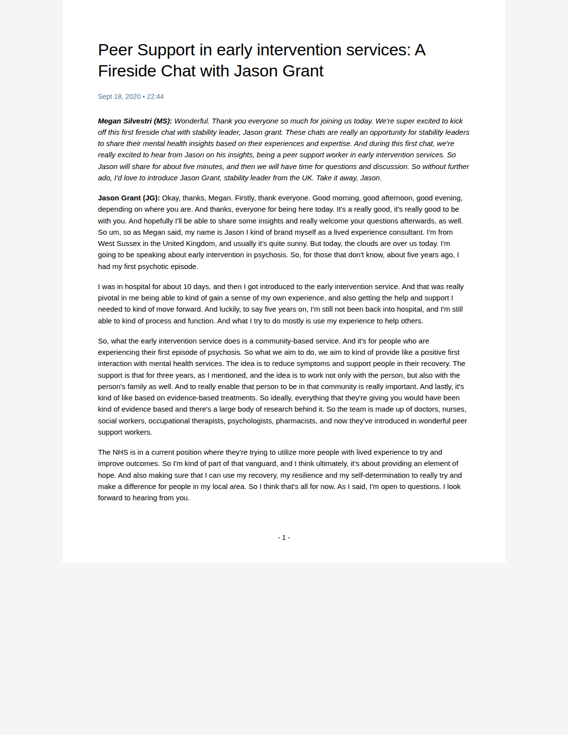Peer Support in early intervention services: A Fireside Chat with Jason Grant
Sept 18, 2020 • 22:44
Megan Silvestri (MS): Wonderful. Thank you everyone so much for joining us today. We're super excited to kick off this first fireside chat with stability leader, Jason grant. These chats are really an opportunity for stability leaders to share their mental health insights based on their experiences and expertise. And during this first chat, we're really excited to hear from Jason on his insights, being a peer support worker in early intervention services. So Jason will share for about five minutes, and then we will have time for questions and discussion. So without further ado, I'd love to introduce Jason Grant, stability leader from the UK. Take it away, Jason.
Jason Grant (JG): Okay, thanks, Megan. Firstly, thank everyone. Good morning, good afternoon, good evening, depending on where you are. And thanks, everyone for being here today. It's a really good, it's really good to be with you. And hopefully I'll be able to share some insights and really welcome your questions afterwards, as well. So um, so as Megan said, my name is Jason I kind of brand myself as a lived experience consultant. I'm from West Sussex in the United Kingdom, and usually it's quite sunny. But today, the clouds are over us today. I'm going to be speaking about early intervention in psychosis. So, for those that don't know, about five years ago, I had my first psychotic episode.
I was in hospital for about 10 days, and then I got introduced to the early intervention service. And that was really pivotal in me being able to kind of gain a sense of my own experience, and also getting the help and support I needed to kind of move forward. And luckily, to say five years on, I'm still not been back into hospital, and I'm still able to kind of process and function. And what I try to do mostly is use my experience to help others.
So, what the early intervention service does is a community-based service. And it's for people who are experiencing their first episode of psychosis. So what we aim to do, we aim to kind of provide like a positive first interaction with mental health services. The idea is to reduce symptoms and support people in their recovery. The support is that for three years, as I mentioned, and the idea is to work not only with the person, but also with the person's family as well. And to really enable that person to be in that community is really important. And lastly, it's kind of like based on evidence-based treatments. So ideally, everything that they're giving you would have been kind of evidence based and there's a large body of research behind it. So the team is made up of doctors, nurses, social workers, occupational therapists, psychologists, pharmacists, and now they've introduced in wonderful peer support workers.
The NHS is in a current position where they're trying to utilize more people with lived experience to try and improve outcomes. So I'm kind of part of that vanguard, and I think ultimately, it's about providing an element of hope. And also making sure that I can use my recovery, my resilience and my self-determination to really try and make a difference for people in my local area. So I think that's all for now. As I said, I'm open to questions. I look forward to hearing from you.
- 1 -